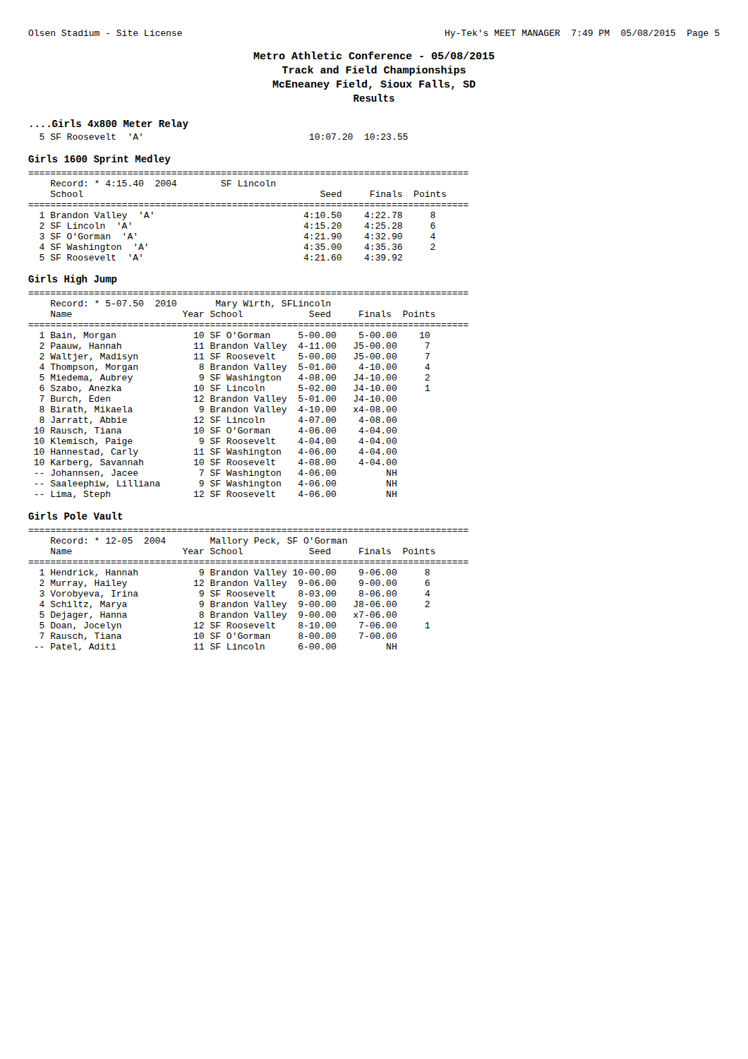Olsen Stadium - Site License Hy-Tek's MEET MANAGER 7:49 PM 05/08/2015 Page 5
Metro Athletic Conference - 05/08/2015
Track and Field Championships
McEneaney Field, Sioux Falls, SD
Results
....Girls 4x800 Meter Relay
  5 SF Roosevelt  'A'                              10:07.20  10:23.55
Girls 1600 Sprint Medley
================================================================================
    Record: * 4:15.40  2004        SF Lincoln
    School                                           Seed     Finals  Points
================================================================================
  1 Brandon Valley  'A'                           4:10.50    4:22.78     8
  2 SF Lincoln  'A'                               4:15.20    4:25.28     6
  3 SF O'Gorman  'A'                              4:21.90    4:32.90     4
  4 SF Washington  'A'                            4:35.00    4:35.36     2
  5 SF Roosevelt  'A'                             4:21.60    4:39.92
Girls High Jump
================================================================================
    Record: * 5-07.50  2010       Mary Wirth, SFLincoln
    Name                    Year School            Seed     Finals  Points
================================================================================
  1 Bain, Morgan              10 SF O'Gorman     5-00.00    5-00.00    10
  2 Paauw, Hannah             11 Brandon Valley  4-11.00   J5-00.00     7
  2 Waltjer, Madisyn          11 SF Roosevelt    5-00.00   J5-00.00     7
  4 Thompson, Morgan           8 Brandon Valley  5-01.00    4-10.00     4
  5 Miedema, Aubrey            9 SF Washington   4-08.00   J4-10.00     2
  6 Szabo, Anezka             10 SF Lincoln      5-02.00   J4-10.00     1
  7 Burch, Eden               12 Brandon Valley  5-01.00   J4-10.00
  8 Birath, Mikaela            9 Brandon Valley  4-10.00   x4-08.00
  8 Jarratt, Abbie            12 SF Lincoln      4-07.00    4-08.00
 10 Rausch, Tiana             10 SF O'Gorman     4-06.00    4-04.00
 10 Klemisch, Paige            9 SF Roosevelt    4-04.00    4-04.00
 10 Hannestad, Carly          11 SF Washington   4-06.00    4-04.00
 10 Karberg, Savannah         10 SF Roosevelt    4-08.00    4-04.00
 -- Johannsen, Jacee           7 SF Washington   4-06.00         NH
 -- Saaleephiw, Lilliana       9 SF Washington   4-06.00         NH
 -- Lima, Steph               12 SF Roosevelt    4-06.00         NH
Girls Pole Vault
================================================================================
    Record: * 12-05  2004        Mallory Peck, SF O'Gorman
    Name                    Year School            Seed     Finals  Points
================================================================================
  1 Hendrick, Hannah           9 Brandon Valley 10-00.00    9-06.00     8
  2 Murray, Hailey            12 Brandon Valley  9-06.00    9-00.00     6
  3 Vorobyeva, Irina           9 SF Roosevelt    8-03.00    8-06.00     4
  4 Schiltz, Marya             9 Brandon Valley  9-00.00   J8-06.00     2
  5 Dejager, Hanna             8 Brandon Valley  9-00.00   x7-06.00
  5 Doan, Jocelyn             12 SF Roosevelt    8-10.00    7-06.00     1
  7 Rausch, Tiana             10 SF O'Gorman     8-00.00    7-00.00
 -- Patel, Aditi              11 SF Lincoln      6-00.00         NH